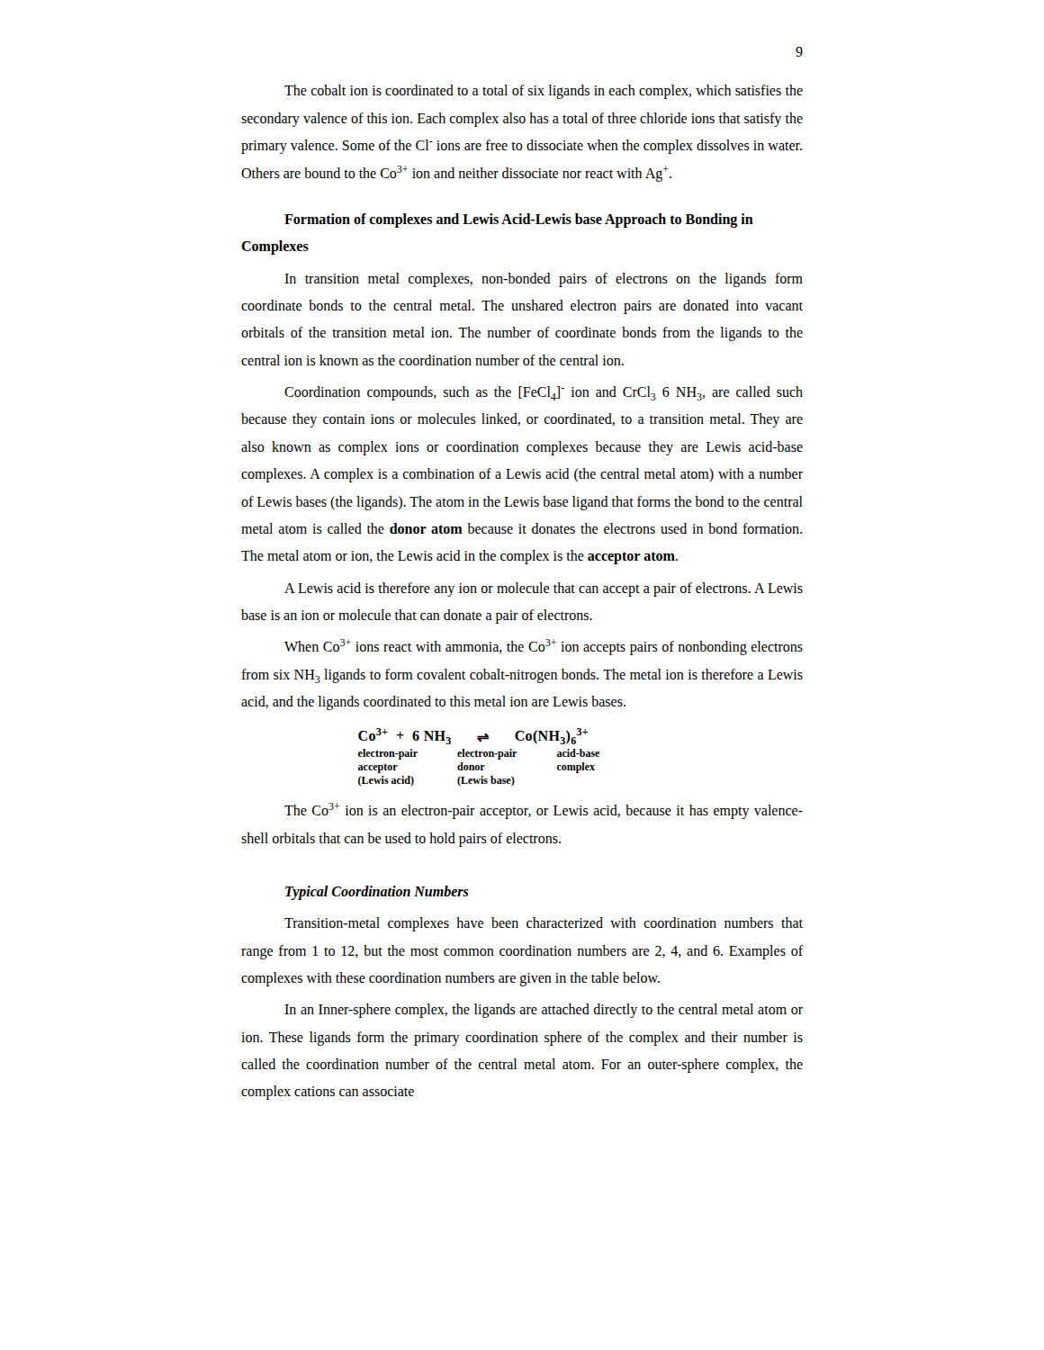9
The cobalt ion is coordinated to a total of six ligands in each complex, which satisfies the secondary valence of this ion. Each complex also has a total of three chloride ions that satisfy the primary valence. Some of the Cl- ions are free to dissociate when the complex dissolves in water. Others are bound to the Co3+ ion and neither dissociate nor react with Ag+.
Formation of complexes and Lewis Acid-Lewis base Approach to Bonding in Complexes
In transition metal complexes, non-bonded pairs of electrons on the ligands form coordinate bonds to the central metal. The unshared electron pairs are donated into vacant orbitals of the transition metal ion. The number of coordinate bonds from the ligands to the central ion is known as the coordination number of the central ion.
Coordination compounds, such as the [FeCl4]- ion and CrCl3 6 NH3, are called such because they contain ions or molecules linked, or coordinated, to a transition metal. They are also known as complex ions or coordination complexes because they are Lewis acid-base complexes. A complex is a combination of a Lewis acid (the central metal atom) with a number of Lewis bases (the ligands). The atom in the Lewis base ligand that forms the bond to the central metal atom is called the donor atom because it donates the electrons used in bond formation. The metal atom or ion, the Lewis acid in the complex is the acceptor atom.
A Lewis acid is therefore any ion or molecule that can accept a pair of electrons. A Lewis base is an ion or molecule that can donate a pair of electrons.
When Co3+ ions react with ammonia, the Co3+ ion accepts pairs of nonbonding electrons from six NH3 ligands to form covalent cobalt-nitrogen bonds. The metal ion is therefore a Lewis acid, and the ligands coordinated to this metal ion are Lewis bases.
Co3+ + 6 NH3 ⇌ Co(NH3)63+
electron-pair electron-pair acid-base
acceptor donor complex
(Lewis acid)(Lewis base)
The Co3+ ion is an electron-pair acceptor, or Lewis acid, because it has empty valence-shell orbitals that can be used to hold pairs of electrons.
Typical Coordination Numbers
Transition-metal complexes have been characterized with coordination numbers that range from 1 to 12, but the most common coordination numbers are 2, 4, and 6. Examples of complexes with these coordination numbers are given in the table below.
In an Inner-sphere complex, the ligands are attached directly to the central metal atom or ion. These ligands form the primary coordination sphere of the complex and their number is called the coordination number of the central metal atom. For an outer-sphere complex, the complex cations can associate